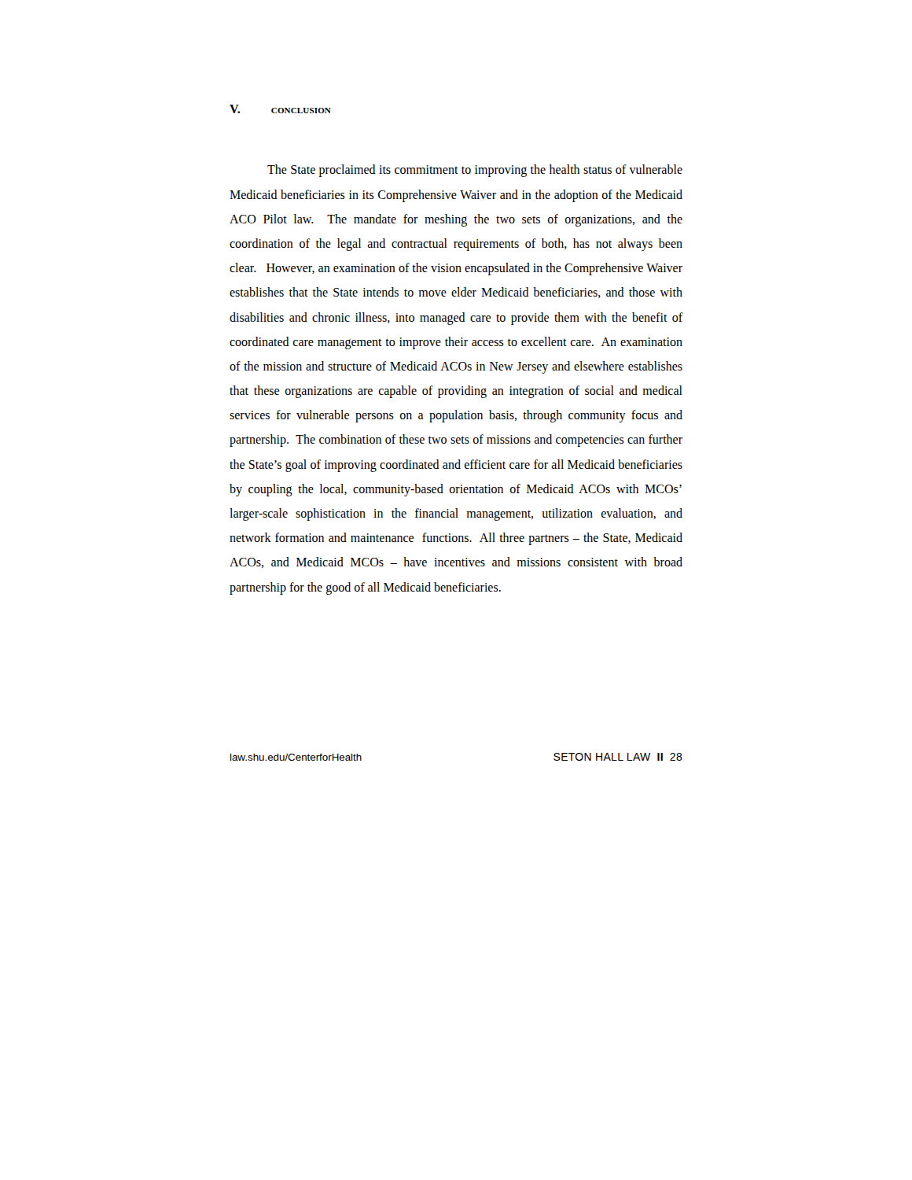V. Conclusion
The State proclaimed its commitment to improving the health status of vulnerable Medicaid beneficiaries in its Comprehensive Waiver and in the adoption of the Medicaid ACO Pilot law. The mandate for meshing the two sets of organizations, and the coordination of the legal and contractual requirements of both, has not always been clear. However, an examination of the vision encapsulated in the Comprehensive Waiver establishes that the State intends to move elder Medicaid beneficiaries, and those with disabilities and chronic illness, into managed care to provide them with the benefit of coordinated care management to improve their access to excellent care. An examination of the mission and structure of Medicaid ACOs in New Jersey and elsewhere establishes that these organizations are capable of providing an integration of social and medical services for vulnerable persons on a population basis, through community focus and partnership. The combination of these two sets of missions and competencies can further the State’s goal of improving coordinated and efficient care for all Medicaid beneficiaries by coupling the local, community-based orientation of Medicaid ACOs with MCOs’ larger-scale sophistication in the financial management, utilization evaluation, and network formation and maintenance functions. All three partners – the State, Medicaid ACOs, and Medicaid MCOs – have incentives and missions consistent with broad partnership for the good of all Medicaid beneficiaries.
law.shu.edu/CenterforHealth
SETON HALL LAW II 28